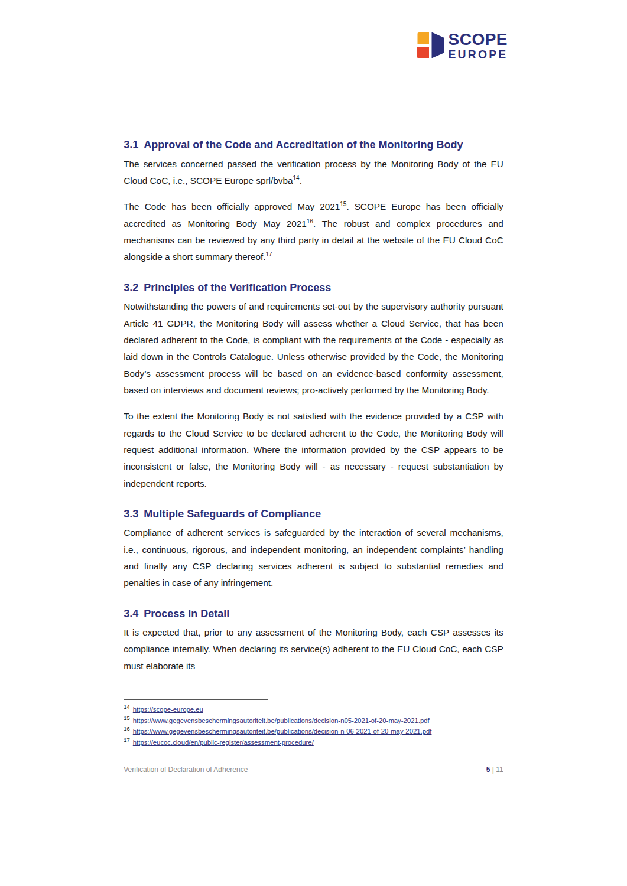SCOPE EUROPE
3.1 Approval of the Code and Accreditation of the Monitoring Body
The services concerned passed the verification process by the Monitoring Body of the EU Cloud CoC, i.e., SCOPE Europe sprl/bvba14.
The Code has been officially approved May 202115. SCOPE Europe has been officially accredited as Monitoring Body May 202116. The robust and complex procedures and mechanisms can be reviewed by any third party in detail at the website of the EU Cloud CoC alongside a short summary thereof.17
3.2 Principles of the Verification Process
Notwithstanding the powers of and requirements set-out by the supervisory authority pursuant Article 41 GDPR, the Monitoring Body will assess whether a Cloud Service, that has been declared adherent to the Code, is compliant with the requirements of the Code - especially as laid down in the Controls Catalogue. Unless otherwise provided by the Code, the Monitoring Body’s assessment process will be based on an evidence-based conformity assessment, based on interviews and document reviews; pro-actively performed by the Monitoring Body.
To the extent the Monitoring Body is not satisfied with the evidence provided by a CSP with regards to the Cloud Service to be declared adherent to the Code, the Monitoring Body will request additional information. Where the information provided by the CSP appears to be inconsistent or false, the Monitoring Body will - as necessary - request substantiation by independent reports.
3.3 Multiple Safeguards of Compliance
Compliance of adherent services is safeguarded by the interaction of several mechanisms, i.e., continuous, rigorous, and independent monitoring, an independent complaints’ handling and finally any CSP declaring services adherent is subject to substantial remedies and penalties in case of any infringement.
3.4 Process in Detail
It is expected that, prior to any assessment of the Monitoring Body, each CSP assesses its compliance internally. When declaring its service(s) adherent to the EU Cloud CoC, each CSP must elaborate its
14 https://scope-europe.eu
15 https://www.gegevensbeschermingsautoriteit.be/publications/decision-n05-2021-of-20-may-2021.pdf
16 https://www.gegevensbeschermingsautoriteit.be/publications/decision-n-06-2021-of-20-may-2021.pdf
17 https://eucoc.cloud/en/public-register/assessment-procedure/
Verification of Declaration of Adherence 5 | 11